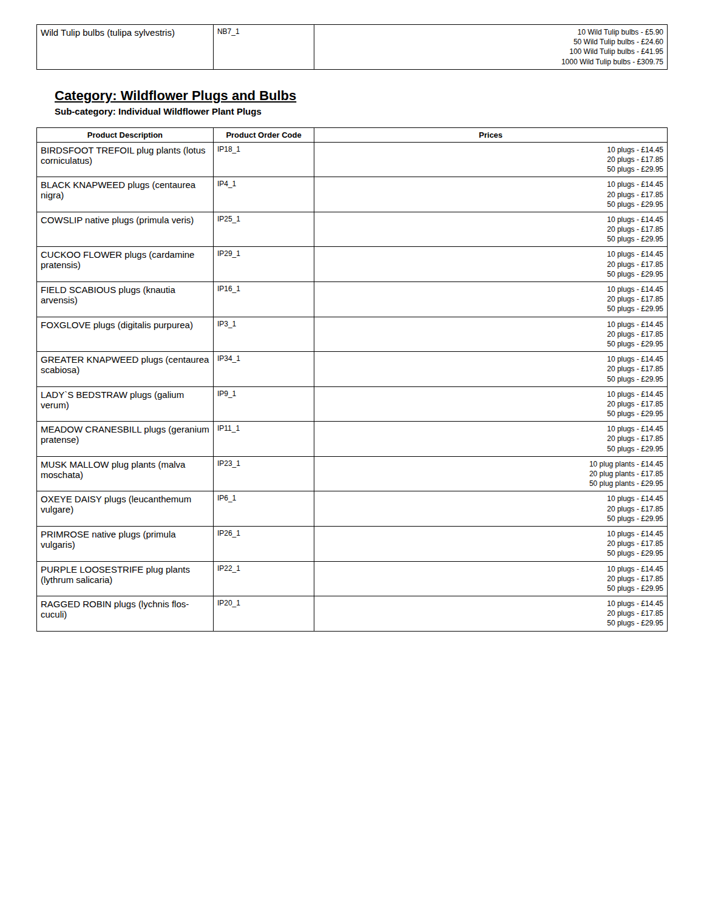| Wild Tulip bulbs (tulipa sylvestris) | NB7_1 | 10 Wild Tulip bulbs - £5.90 50 Wild Tulip bulbs - £24.60 100 Wild Tulip bulbs - £41.95 1000 Wild Tulip bulbs - £309.75 |
Category: Wildflower Plugs and Bulbs
Sub-category: Individual Wildflower Plant Plugs
| Product Description | Product Order Code | Prices |
| --- | --- | --- |
| BIRDSFOOT TREFOIL plug plants (lotus corniculatus) | IP18_1 | 10 plugs - £14.45 20 plugs - £17.85 50 plugs - £29.95 |
| BLACK KNAPWEED plugs (centaurea nigra) | IP4_1 | 10 plugs - £14.45 20 plugs - £17.85 50 plugs - £29.95 |
| COWSLIP native plugs (primula veris) | IP25_1 | 10 plugs - £14.45 20 plugs - £17.85 50 plugs - £29.95 |
| CUCKOO FLOWER plugs (cardamine pratensis) | IP29_1 | 10 plugs - £14.45 20 plugs - £17.85 50 plugs - £29.95 |
| FIELD SCABIOUS plugs (knautia arvensis) | IP16_1 | 10 plugs - £14.45 20 plugs - £17.85 50 plugs - £29.95 |
| FOXGLOVE plugs (digitalis purpurea) | IP3_1 | 10 plugs - £14.45 20 plugs - £17.85 50 plugs - £29.95 |
| GREATER KNAPWEED plugs (centaurea scabiosa) | IP34_1 | 10 plugs - £14.45 20 plugs - £17.85 50 plugs - £29.95 |
| LADY`S BEDSTRAW plugs (galium verum) | IP9_1 | 10 plugs - £14.45 20 plugs - £17.85 50 plugs - £29.95 |
| MEADOW CRANESBILL plugs (geranium pratense) | IP11_1 | 10 plugs - £14.45 20 plugs - £17.85 50 plugs - £29.95 |
| MUSK MALLOW plug plants (malva moschata) | IP23_1 | 10 plug plants - £14.45 20 plug plants - £17.85 50 plug plants - £29.95 |
| OXEYE DAISY plugs (leucanthemum vulgare) | IP6_1 | 10 plugs - £14.45 20 plugs - £17.85 50 plugs - £29.95 |
| PRIMROSE native plugs (primula vulgaris) | IP26_1 | 10 plugs - £14.45 20 plugs - £17.85 50 plugs - £29.95 |
| PURPLE LOOSESTRIFE plug plants (lythrum salicaria) | IP22_1 | 10 plugs - £14.45 20 plugs - £17.85 50 plugs - £29.95 |
| RAGGED ROBIN plugs (lychnis flos-cuculi) | IP20_1 | 10 plugs - £14.45 20 plugs - £17.85 50 plugs - £29.95 |